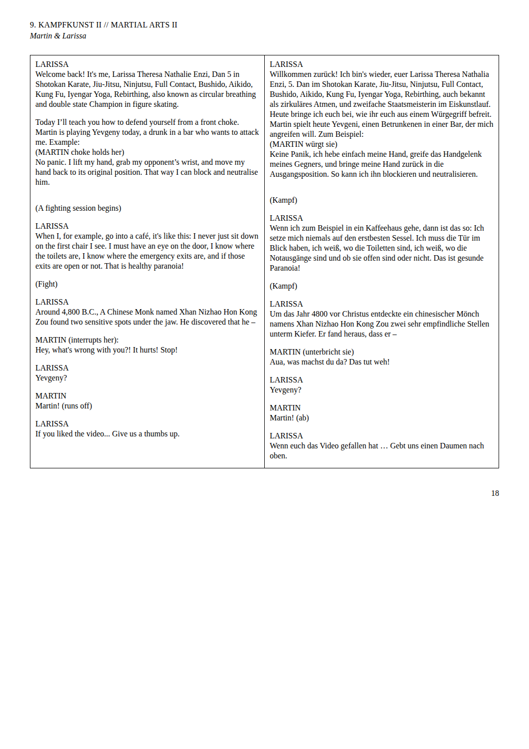9. KAMPFKUNST II // MARTIAL ARTS II
Martin & Larissa
| LARISSA Welcome back! It's me, Larissa Theresa Nathalie Enzi, Dan 5 in Shotokan Karate, Jiu-Jitsu, Ninjutsu, Full Contact, Bushido, Aikido, Kung Fu, Iyengar Yoga, Rebirthing, also known as circular breathing and double state Champion in figure skating. Today I’ll teach you how to defend yourself from a front choke. Martin is playing Yevgeny today, a drunk in a bar who wants to attack me. Example: (MARTIN choke holds her) No panic. I lift my hand, grab my opponent’s wrist, and move my hand back to its original position. That way I can block and neutralise him. (A fighting session begins) LARISSA When I, for example, go into a café, it's like this: I never just sit down on the first chair I see. I must have an eye on the door, I know where the toilets are, I know where the emergency exits are, and if those exits are open or not. That is healthy paranoia! (Fight) LARISSA Around 4,800 B.C., A Chinese Monk named Xhan Nizhao Hon Kong Zou found two sensitive spots under the jaw. He discovered that he – MARTIN (interrupts her): Hey, what's wrong with you?! It hurts! Stop! LARISSA Yevgeny? MARTIN Martin! (runs off) LARISSA If you liked the video... Give us a thumbs up. | LARISSA Willkommen zurück! Ich bin's wieder, euer Larissa Theresa Nathalia Enzi, 5. Dan im Shotokan Karate, Jiu-Jitsu, Ninjutsu, Full Contact, Bushido, Aikido, Kung Fu, Iyengar Yoga, Rebirthing, auch bekannt als zirkuläres Atmen, und zweifache Staatsmeisterin im Eiskunstlauf. Heute bringe ich euch bei, wie ihr euch aus einem Würgegriff befreit. Martin spielt heute Yevgeni, einen Betrunkenen in einer Bar, der mich angreifen will. Zum Beispiel: (MARTIN würgt sie) Keine Panik, ich hebe einfach meine Hand, greife das Handgelenk meines Gegners, und bringe meine Hand zurück in die Ausgangsposition. So kann ich ihn blockieren und neutralisieren. (Kampf) LARISSA Wenn ich zum Beispiel in ein Kaffeehaus gehe, dann ist das so: Ich setze mich niemals auf den erstbesten Sessel. Ich muss die Tür im Blick haben, ich weiß, wo die Toiletten sind, ich weiß, wo die Notausgänge sind und ob sie offen sind oder nicht. Das ist gesunde Paranoia! (Kampf) LARISSA Um das Jahr 4800 vor Christus entdeckte ein chinesischer Mönch namens Xhan Nizhao Hon Kong Zou zwei sehr empfindliche Stellen unterm Kiefer. Er fand heraus, dass er – MARTIN (unterbricht sie) Aua, was machst du da? Das tut weh! LARISSA Yevgeny? MARTIN Martin! (ab) LARISSA Wenn euch das Video gefallen hat … Gebt uns einen Daumen nach oben. |
18